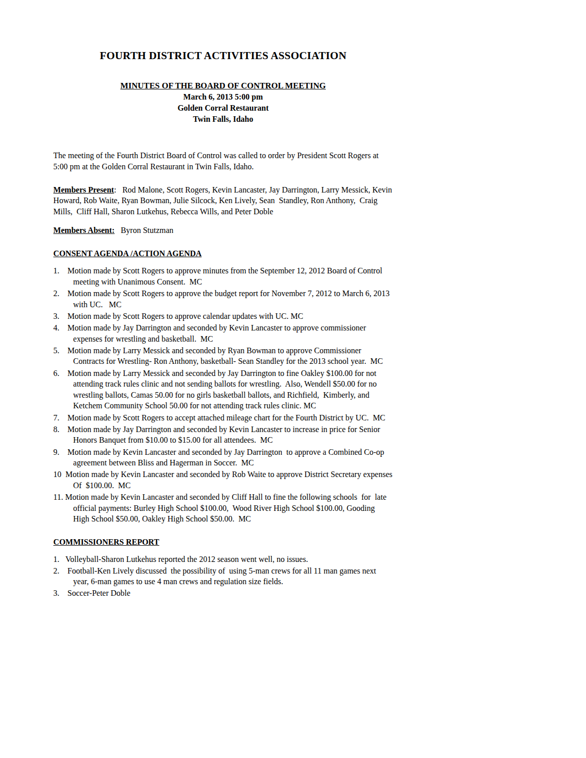FOURTH DISTRICT ACTIVITIES ASSOCIATION
MINUTES OF THE BOARD OF CONTROL MEETING
March 6, 2013 5:00 pm
Golden Corral Restaurant
Twin Falls, Idaho
The meeting of the Fourth District Board of Control was called to order by President Scott Rogers at 5:00 pm at the Golden Corral Restaurant in Twin Falls, Idaho.
Members Present: Rod Malone, Scott Rogers, Kevin Lancaster, Jay Darrington, Larry Messick, Kevin Howard, Rob Waite, Ryan Bowman, Julie Silcock, Ken Lively, Sean Standley, Ron Anthony, Craig Mills, Cliff Hall, Sharon Lutkehus, Rebecca Wills, and Peter Doble
Members Absent: Byron Stutzman
CONSENT AGENDA /ACTION AGENDA
1. Motion made by Scott Rogers to approve minutes from the September 12, 2012 Board of Control meeting with Unanimous Consent. MC
2. Motion made by Scott Rogers to approve the budget report for November 7, 2012 to March 6, 2013 with UC. MC
3. Motion made by Scott Rogers to approve calendar updates with UC. MC
4. Motion made by Jay Darrington and seconded by Kevin Lancaster to approve commissioner expenses for wrestling and basketball. MC
5. Motion made by Larry Messick and seconded by Ryan Bowman to approve Commissioner Contracts for Wrestling- Ron Anthony, basketball- Sean Standley for the 2013 school year. MC
6. Motion made by Larry Messick and seconded by Jay Darrington to fine Oakley $100.00 for not attending track rules clinic and not sending ballots for wrestling. Also, Wendell $50.00 for no wrestling ballots, Camas 50.00 for no girls basketball ballots, and Richfield, Kimberly, and Ketchem Community School 50.00 for not attending track rules clinic. MC
7. Motion made by Scott Rogers to accept attached mileage chart for the Fourth District by UC. MC
8. Motion made by Jay Darrington and seconded by Kevin Lancaster to increase in price for Senior Honors Banquet from $10.00 to $15.00 for all attendees. MC
9. Motion made by Kevin Lancaster and seconded by Jay Darrington to approve a Combined Co-op agreement between Bliss and Hagerman in Soccer. MC
10 Motion made by Kevin Lancaster and seconded by Rob Waite to approve District Secretary expenses Of $100.00. MC
11. Motion made by Kevin Lancaster and seconded by Cliff Hall to fine the following schools for late official payments: Burley High School $100.00, Wood River High School $100.00, Gooding High School $50.00, Oakley High School $50.00. MC
COMMISSIONERS REPORT
1. Volleyball-Sharon Lutkehus reported the 2012 season went well, no issues.
2. Football-Ken Lively discussed the possibility of using 5-man crews for all 11 man games next year, 6-man games to use 4 man crews and regulation size fields.
3. Soccer-Peter Doble